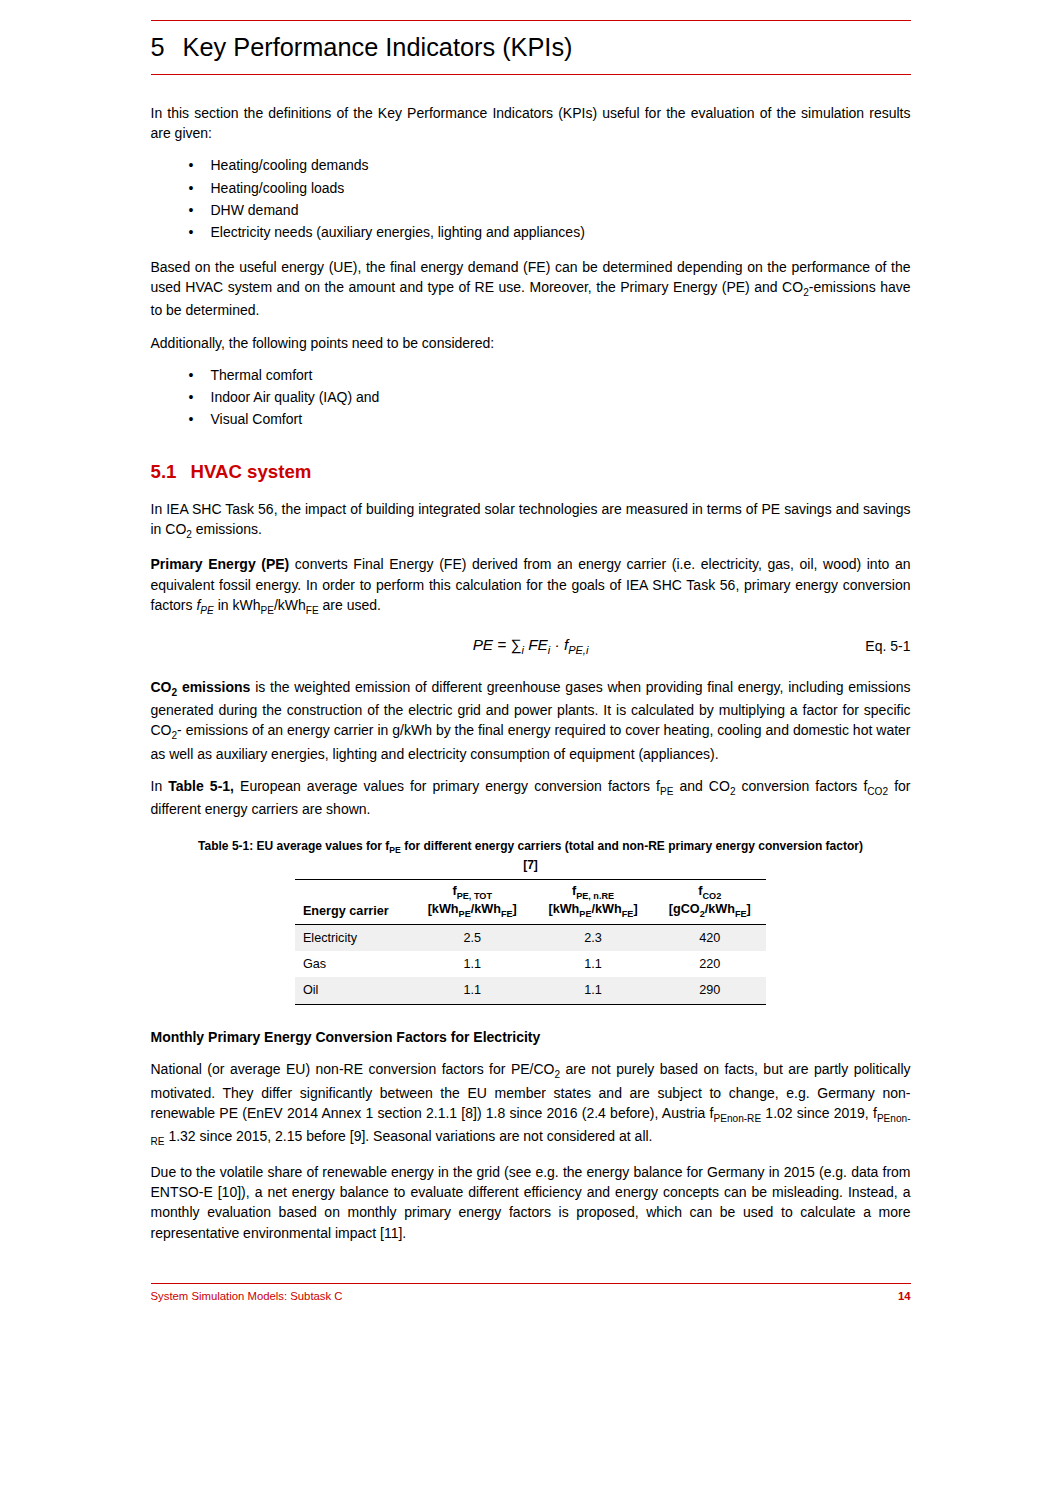5 Key Performance Indicators (KPIs)
In this section the definitions of the Key Performance Indicators (KPIs) useful for the evaluation of the simulation results are given:
Heating/cooling demands
Heating/cooling loads
DHW demand
Electricity needs (auxiliary energies, lighting and appliances)
Based on the useful energy (UE), the final energy demand (FE) can be determined depending on the performance of the used HVAC system and on the amount and type of RE use. Moreover, the Primary Energy (PE) and CO2-emissions have to be determined.
Additionally, the following points need to be considered:
Thermal comfort
Indoor Air quality (IAQ) and
Visual Comfort
5.1 HVAC system
In IEA SHC Task 56, the impact of building integrated solar technologies are measured in terms of PE savings and savings in CO2 emissions.
Primary Energy (PE) converts Final Energy (FE) derived from an energy carrier (i.e. electricity, gas, oil, wood) into an equivalent fossil energy. In order to perform this calculation for the goals of IEA SHC Task 56, primary energy conversion factors fPE in kWhPE/kWhFE are used.
PE = ∑i FEi · fPE,i
Eq. 5-1
CO2 emissions is the weighted emission of different greenhouse gases when providing final energy, including emissions generated during the construction of the electric grid and power plants. It is calculated by multiplying a factor for specific CO2- emissions of an energy carrier in g/kWh by the final energy required to cover heating, cooling and domestic hot water as well as auxiliary energies, lighting and electricity consumption of equipment (appliances).
In Table 5-1, European average values for primary energy conversion factors fPE and CO2 conversion factors fCO2 for different energy carriers are shown.
Table 5-1: EU average values for fPE for different energy carriers (total and non-RE primary energy conversion factor)
[7]
| Energy carrier | f PE, TOT [kWh PE /kWh FE ] | f PE, n.RE [kWh PE /kWh FE ] | f CO2 [gCO 2 /kWh FE ] |
| --- | --- | --- | --- |
| Electricity | 2.5 | 2.3 | 420 |
| Gas | 1.1 | 1.1 | 220 |
| Oil | 1.1 | 1.1 | 290 |
Monthly Primary Energy Conversion Factors for Electricity
National (or average EU) non-RE conversion factors for PE/CO2 are not purely based on facts, but are partly politically motivated. They differ significantly between the EU member states and are subject to change, e.g. Germany non-renewable PE (EnEV 2014 Annex 1 section 2.1.1 [8]) 1.8 since 2016 (2.4 before), Austria fPEnon-RE 1.02 since 2019, fPEnon-RE 1.32 since 2015, 2.15 before [9]. Seasonal variations are not considered at all.
Due to the volatile share of renewable energy in the grid (see e.g. the energy balance for Germany in 2015 (e.g. data from ENTSO-E [10]), a net energy balance to evaluate different efficiency and energy concepts can be misleading. Instead, a monthly evaluation based on monthly primary energy factors is proposed, which can be used to calculate a more representative environmental impact [11].
System Simulation Models: Subtask C
14